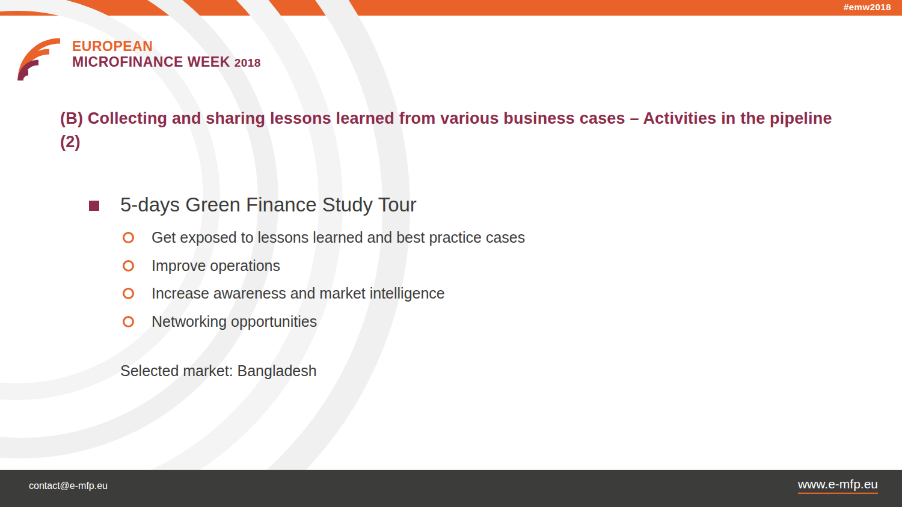#emw2018
EUROPEAN
MICROFINANCE WEEK 2018
(B) Collecting and sharing lessons learned from various business cases – Activities in the pipeline (2)
5-days Green Finance Study Tour
Get exposed to lessons learned and best practice cases
Improve operations
Increase awareness and market intelligence
Networking opportunities
Selected market: Bangladesh
contact@e-mfp.eu www.e-mfp.eu